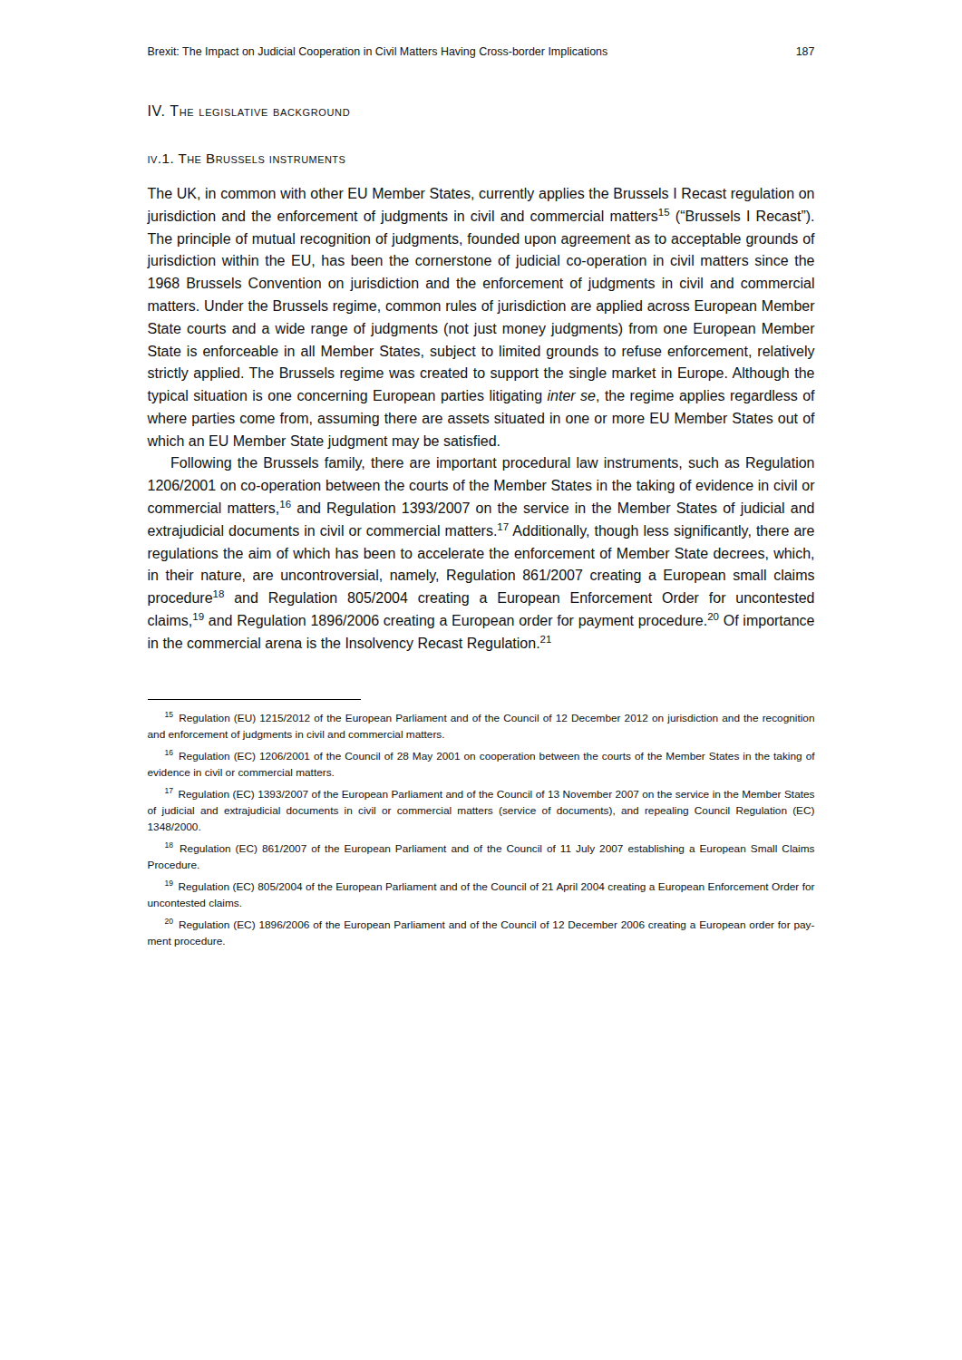Brexit: The Impact on Judicial Cooperation in Civil Matters Having Cross-border Implications 187
IV. The legislative background
iv.1. The Brussels instruments
The UK, in common with other EU Member States, currently applies the Brussels I Recast regulation on jurisdiction and the enforcement of judgments in civil and commercial matters15 (“Brussels I Recast”). The principle of mutual recognition of judgments, founded upon agreement as to acceptable grounds of jurisdiction within the EU, has been the cornerstone of judicial co-operation in civil matters since the 1968 Brussels Convention on jurisdiction and the enforcement of judgments in civil and commercial matters. Under the Brussels regime, common rules of jurisdiction are applied across European Member State courts and a wide range of judgments (not just money judgments) from one European Member State is enforceable in all Member States, subject to limited grounds to refuse enforcement, relatively strictly applied. The Brussels regime was created to support the single market in Europe. Although the typical situation is one concerning European parties litigating inter se, the regime applies regardless of where parties come from, assuming there are assets situated in one or more EU Member States out of which an EU Member State judgment may be satisfied.
Following the Brussels family, there are important procedural law instruments, such as Regulation 1206/2001 on co-operation between the courts of the Member States in the taking of evidence in civil or commercial matters,16 and Regulation 1393/2007 on the service in the Member States of judicial and extrajudicial documents in civil or commercial matters.17 Additionally, though less significantly, there are regulations the aim of which has been to accelerate the enforcement of Member State decrees, which, in their nature, are uncontroversial, namely, Regulation 861/2007 creating a European small claims procedure18 and Regulation 805/2004 creating a European Enforcement Order for uncontested claims,19 and Regulation 1896/2006 creating a European order for payment procedure.20 Of importance in the commercial arena is the Insolvency Recast Regulation.21
15 Regulation (EU) 1215/2012 of the European Parliament and of the Council of 12 December 2012 on jurisdiction and the recognition and enforcement of judgments in civil and commercial matters.
16 Regulation (EC) 1206/2001 of the Council of 28 May 2001 on cooperation between the courts of the Member States in the taking of evidence in civil or commercial matters.
17 Regulation (EC) 1393/2007 of the European Parliament and of the Council of 13 November 2007 on the service in the Member States of judicial and extrajudicial documents in civil or commercial matters (service of documents), and repealing Council Regulation (EC) 1348/2000.
18 Regulation (EC) 861/2007 of the European Parliament and of the Council of 11 July 2007 establishing a European Small Claims Procedure.
19 Regulation (EC) 805/2004 of the European Parliament and of the Council of 21 April 2004 creating a European Enforcement Order for uncontested claims.
20 Regulation (EC) 1896/2006 of the European Parliament and of the Council of 12 December 2006 creating a European order for payment procedure.